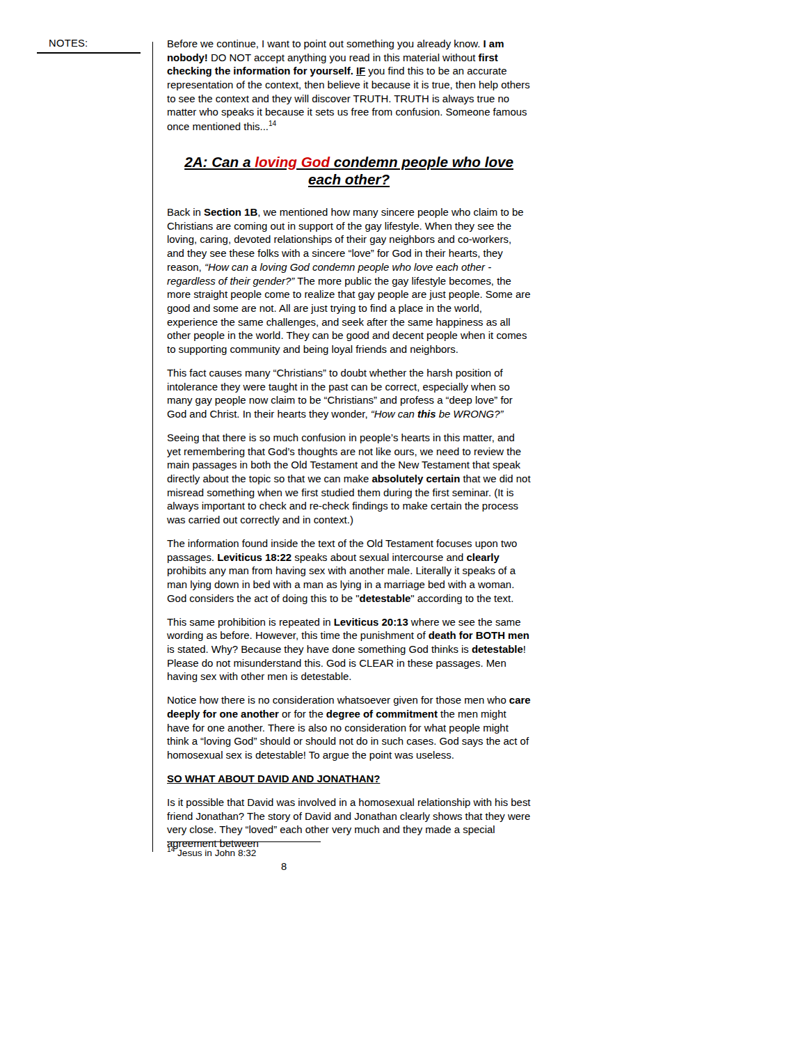NOTES:
Before we continue, I want to point out something you already know. I am nobody! DO NOT accept anything you read in this material without first checking the information for yourself. IF you find this to be an accurate representation of the context, then believe it because it is true, then help others to see the context and they will discover TRUTH. TRUTH is always true no matter who speaks it because it sets us free from confusion. Someone famous once mentioned this...14
2A: Can a loving God condemn people who love each other?
Back in Section 1B, we mentioned how many sincere people who claim to be Christians are coming out in support of the gay lifestyle. When they see the loving, caring, devoted relationships of their gay neighbors and co-workers, and they see these folks with a sincere “love” for God in their hearts, they reason, “How can a loving God condemn people who love each other - regardless of their gender?” The more public the gay lifestyle becomes, the more straight people come to realize that gay people are just people. Some are good and some are not. All are just trying to find a place in the world, experience the same challenges, and seek after the same happiness as all other people in the world. They can be good and decent people when it comes to supporting community and being loyal friends and neighbors.
This fact causes many “Christians” to doubt whether the harsh position of intolerance they were taught in the past can be correct, especially when so many gay people now claim to be “Christians” and profess a “deep love” for God and Christ. In their hearts they wonder, “How can this be WRONG?”
Seeing that there is so much confusion in people’s hearts in this matter, and yet remembering that God’s thoughts are not like ours, we need to review the main passages in both the Old Testament and the New Testament that speak directly about the topic so that we can make absolutely certain that we did not misread something when we first studied them during the first seminar. (It is always important to check and re-check findings to make certain the process was carried out correctly and in context.)
The information found inside the text of the Old Testament focuses upon two passages. Leviticus 18:22 speaks about sexual intercourse and clearly prohibits any man from having sex with another male. Literally it speaks of a man lying down in bed with a man as lying in a marriage bed with a woman. God considers the act of doing this to be "detestable" according to the text.
This same prohibition is repeated in Leviticus 20:13 where we see the same wording as before. However, this time the punishment of death for BOTH men is stated. Why? Because they have done something God thinks is detestable! Please do not misunderstand this. God is CLEAR in these passages. Men having sex with other men is detestable.
Notice how there is no consideration whatsoever given for those men who care deeply for one another or for the degree of commitment the men might have for one another. There is also no consideration for what people might think a “loving God” should or should not do in such cases. God says the act of homosexual sex is detestable! To argue the point was useless.
SO WHAT ABOUT DAVID AND JONATHAN?
Is it possible that David was involved in a homosexual relationship with his best friend Jonathan? The story of David and Jonathan clearly shows that they were very close. They “loved” each other very much and they made a special agreement between
14 Jesus in John 8:32
8